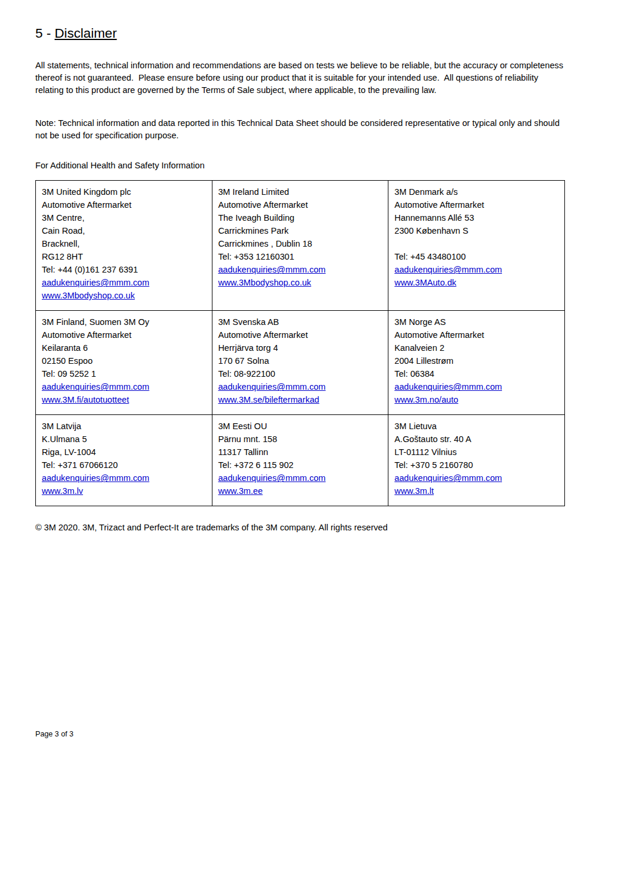5 - Disclaimer
All statements, technical information and recommendations are based on tests we believe to be reliable, but the accuracy or completeness thereof is not guaranteed. Please ensure before using our product that it is suitable for your intended use. All questions of reliability relating to this product are governed by the Terms of Sale subject, where applicable, to the prevailing law.
Note: Technical information and data reported in this Technical Data Sheet should be considered representative or typical only and should not be used for specification purpose.
For Additional Health and Safety Information
| 3M United Kingdom plc Automotive Aftermarket 3M Centre, Cain Road, Bracknell, RG12 8HT Tel: +44 (0)161 237 6391 aadukenquiries@mmm.com www.3Mbodyshop.co.uk | 3M Ireland Limited Automotive Aftermarket The Iveagh Building Carrickmines Park Carrickmines , Dublin 18 Tel: +353 12160301 aadukenquiries@mmm.com www.3Mbodyshop.co.uk | 3M Denmark a/s Automotive Aftermarket Hannemanns Allé 53 2300 København S Tel: +45 43480100 aadukenquiries@mmm.com www.3MAuto.dk |
| 3M Finland, Suomen 3M Oy Automotive Aftermarket Keilaranta 6 02150 Espoo Tel: 09 5252 1 aadukenquiries@mmm.com www.3M.fi/autotuotteet | 3M Svenska AB Automotive Aftermarket Herrjärva torg 4 170 67 Solna Tel: 08-922100 aadukenquiries@mmm.com www.3M.se/bileftermarkad | 3M Norge AS Automotive Aftermarket Kanalveien 2 2004 Lillestrøm Tel: 06384 aadukenquiries@mmm.com www.3m.no/auto |
| 3M Latvija K.Ulmana 5 Riga, LV-1004 Tel: +371 67066120 aadukenquiries@mmm.com www.3m.lv | 3M Eesti OU Pärnu mnt. 158 11317 Tallinn Tel: +372 6 115 902 aadukenquiries@mmm.com www.3m.ee | 3M Lietuva A.Goštauto str. 40 A LT-01112 Vilnius Tel: +370 5 2160780 aadukenquiries@mmm.com www.3m.lt |
© 3M 2020. 3M, Trizact and Perfect-It are trademarks of the 3M company. All rights reserved
Page 3 of 3